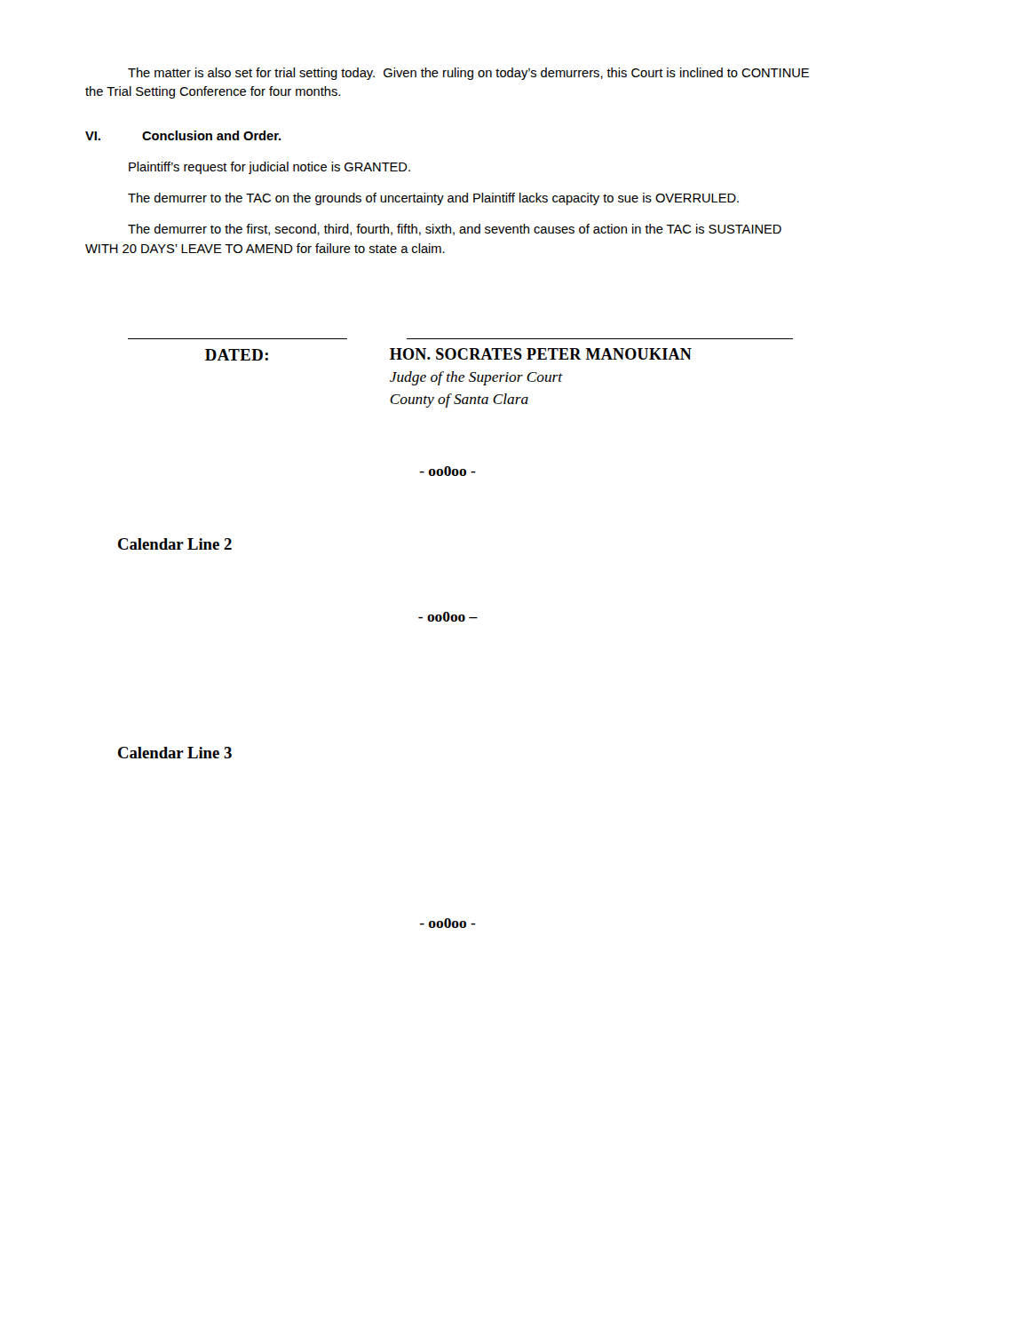The matter is also set for trial setting today. Given the ruling on today’s demurrers, this Court is inclined to CONTINUE the Trial Setting Conference for four months.
VI. Conclusion and Order.
Plaintiff’s request for judicial notice is GRANTED.
The demurrer to the TAC on the grounds of uncertainty and Plaintiff lacks capacity to sue is OVERRULED.
The demurrer to the first, second, third, fourth, fifth, sixth, and seventh causes of action in the TAC is SUSTAINED WITH 20 DAYS’ LEAVE TO AMEND for failure to state a claim.
| DATED: | HON. SOCRATES PETER MANOUKIAN Judge of the Superior Court County of Santa Clara |
- oo0oo -
Calendar Line 2
- oo0oo –
Calendar Line 3
- oo0oo -